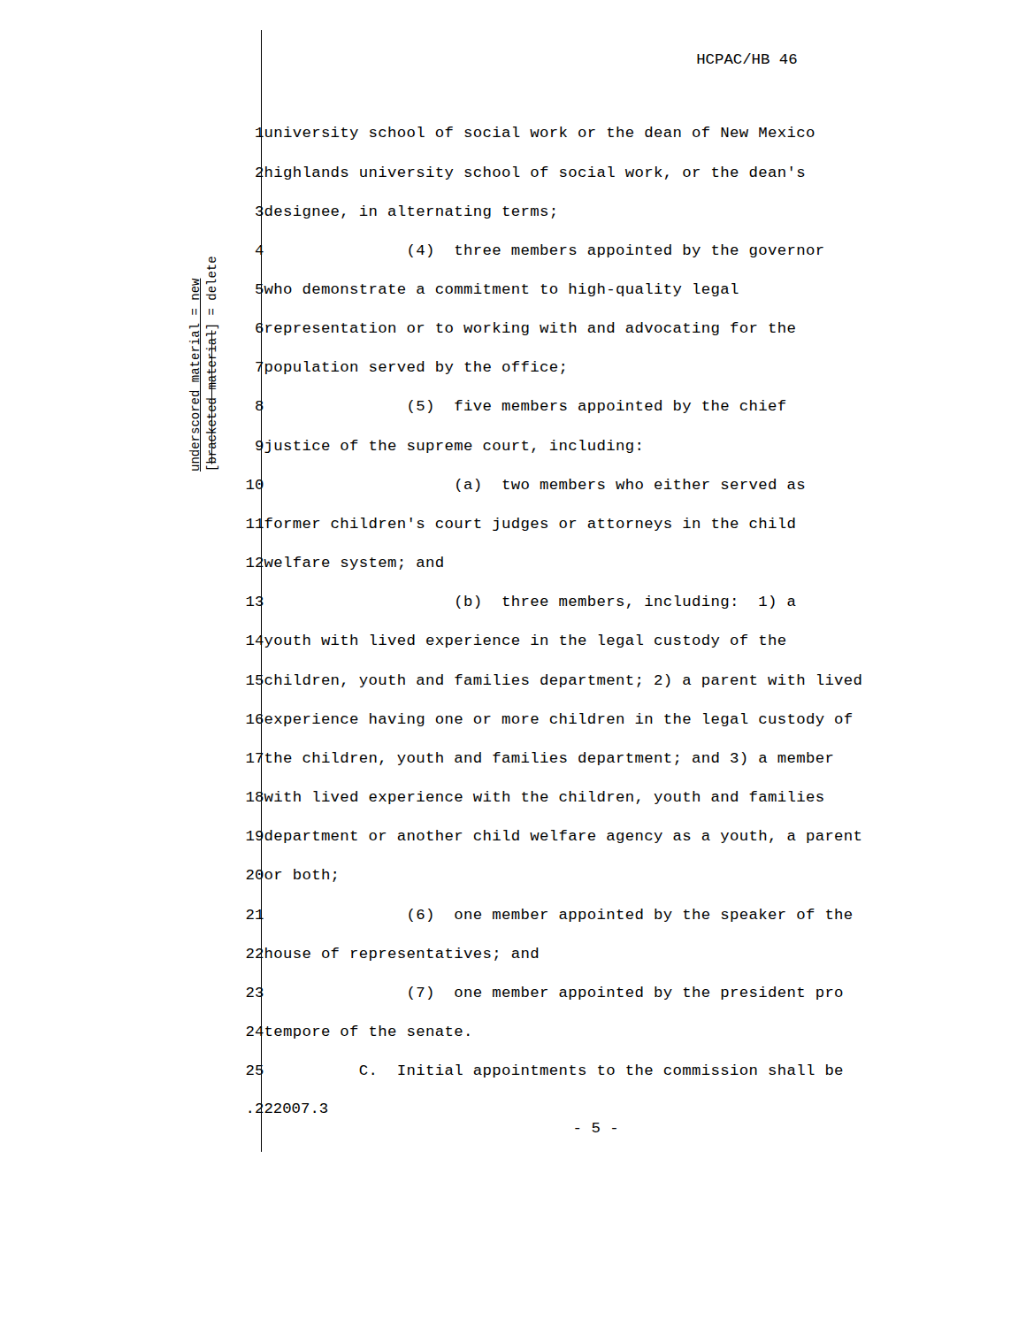HCPAC/HB 46
underscored material = new [bracketed material] = delete
| 1 | university school of social work or the dean of New Mexico |
| 2 | highlands university school of social work, or the dean's |
| 3 | designee, in alternating terms; |
| 4 | (4) three members appointed by the governor |
| 5 | who demonstrate a commitment to high-quality legal |
| 6 | representation or to working with and advocating for the |
| 7 | population served by the office; |
| 8 | (5) five members appointed by the chief |
| 9 | justice of the supreme court, including: |
| 10 | (a) two members who either served as |
| 11 | former children's court judges or attorneys in the child |
| 12 | welfare system; and |
| 13 | (b) three members, including: 1) a |
| 14 | youth with lived experience in the legal custody of the |
| 15 | children, youth and families department; 2) a parent with lived |
| 16 | experience having one or more children in the legal custody of |
| 17 | the children, youth and families department; and 3) a member |
| 18 | with lived experience with the children, youth and families |
| 19 | department or another child welfare agency as a youth, a parent |
| 20 | or both; |
| 21 | (6) one member appointed by the speaker of the |
| 22 | house of representatives; and |
| 23 | (7) one member appointed by the president pro |
| 24 | tempore of the senate. |
| 25 | C. Initial appointments to the commission shall be |
.222007.3
- 5 -